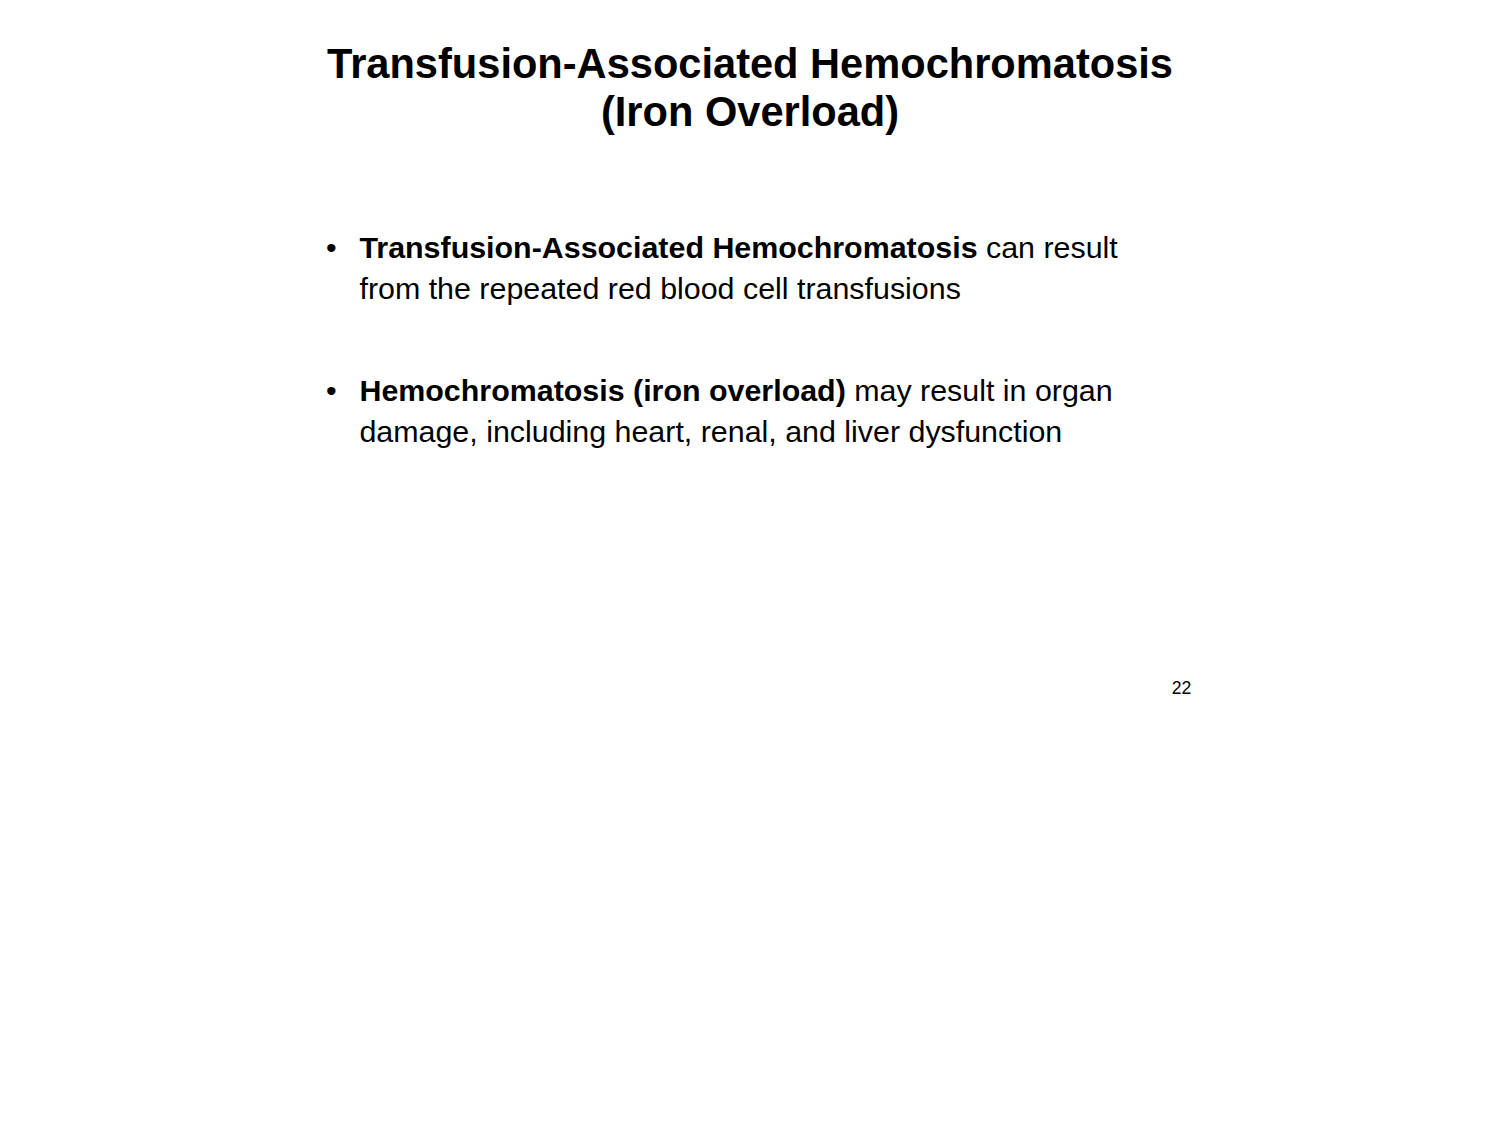Transfusion-Associated Hemochromatosis (Iron Overload)
Transfusion-Associated Hemochromatosis can result from the repeated red blood cell transfusions
Hemochromatosis (iron overload) may result in organ damage, including heart, renal, and liver dysfunction
22